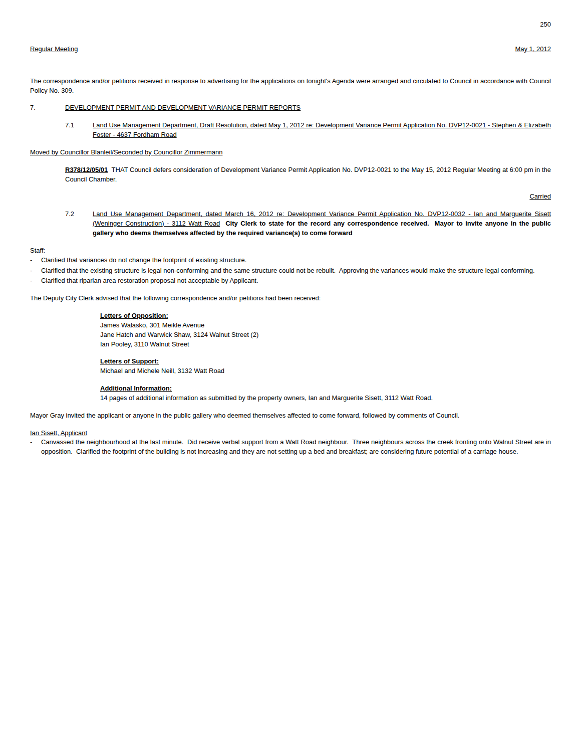250
Regular Meeting May 1, 2012
The correspondence and/or petitions received in response to advertising for the applications on tonight's Agenda were arranged and circulated to Council in accordance with Council Policy No. 309.
7. DEVELOPMENT PERMIT AND DEVELOPMENT VARIANCE PERMIT REPORTS
7.1 Land Use Management Department, Draft Resolution, dated May 1, 2012 re: Development Variance Permit Application No. DVP12-0021 - Stephen & Elizabeth Foster - 4637 Fordham Road
Moved by Councillor Blanleil/Seconded by Councillor Zimmermann
R378/12/05/01 THAT Council defers consideration of Development Variance Permit Application No. DVP12-0021 to the May 15, 2012 Regular Meeting at 6:00 pm in the Council Chamber.
Carried
7.2 Land Use Management Department, dated March 16, 2012 re: Development Variance Permit Application No. DVP12-0032 - Ian and Marguerite Sisett (Weninger Construction) - 3112 Watt Road City Clerk to state for the record any correspondence received. Mayor to invite anyone in the public gallery who deems themselves affected by the required variance(s) to come forward
Staff:
-Clarified that variances do not change the footprint of existing structure.
-Clarified that the existing structure is legal non-conforming and the same structure could not be rebuilt. Approving the variances would make the structure legal conforming.
-Clarified that riparian area restoration proposal not acceptable by Applicant.
The Deputy City Clerk advised that the following correspondence and/or petitions had been received:
Letters of Opposition:
James Walasko, 301 Meikle Avenue
Jane Hatch and Warwick Shaw, 3124 Walnut Street (2)
Ian Pooley, 3110 Walnut Street
Letters of Support:
Michael and Michele Neill, 3132 Watt Road
Additional Information:
14 pages of additional information as submitted by the property owners, Ian and Marguerite Sisett, 3112 Watt Road.
Mayor Gray invited the applicant or anyone in the public gallery who deemed themselves affected to come forward, followed by comments of Council.
Ian Sisett, Applicant
-Canvassed the neighbourhood at the last minute. Did receive verbal support from a Watt Road neighbour. Three neighbours across the creek fronting onto Walnut Street are in opposition. Clarified the footprint of the building is not increasing and they are not setting up a bed and breakfast; are considering future potential of a carriage house.